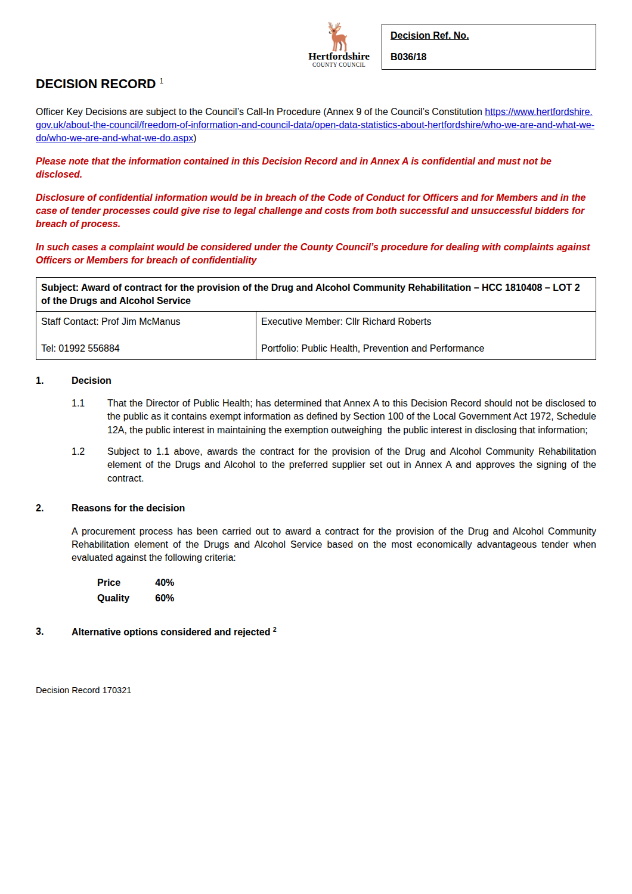🦌
Hertfordshire
COUNTY COUNCIL
Decision Ref. No.
B036/18
DECISION RECORD 1
Officer Key Decisions are subject to the Council’s Call-In Procedure (Annex 9 of the Council’s Constitution https://www.hertfordshire.gov.uk/about-the-council/freedom-of-information-and-council-data/open-data-statistics-about-hertfordshire/who-we-are-and-what-we-do/who-we-are-and-what-we-do.aspx)
Please note that the information contained in this Decision Record and in Annex A is confidential and must not be disclosed.
Disclosure of confidential information would be in breach of the Code of Conduct for Officers and for Members and in the case of tender processes could give rise to legal challenge and costs from both successful and unsuccessful bidders for breach of process.
In such cases a complaint would be considered under the County Council’s procedure for dealing with complaints against Officers or Members for breach of confidentiality
| Subject: Award of contract for the provision of the Drug and Alcohol Community Rehabilitation – HCC 1810408 – LOT 2 of the Drugs and Alcohol Service |
| Staff Contact: Prof Jim McManus Tel: 01992 556884 | Executive Member: Cllr Richard Roberts Portfolio: Public Health, Prevention and Performance |
1.
Decision
1.1
That the Director of Public Health; has determined that Annex A to this Decision Record should not be disclosed to the public as it contains exempt information as defined by Section 100 of the Local Government Act 1972, Schedule 12A, the public interest in maintaining the exemption outweighing the public interest in disclosing that information;
1.2
Subject to 1.1 above, awards the contract for the provision of the Drug and Alcohol Community Rehabilitation element of the Drugs and Alcohol to the preferred supplier set out in Annex A and approves the signing of the contract.
2.
Reasons for the decision
A procurement process has been carried out to award a contract for the provision of the Drug and Alcohol Community Rehabilitation element of the Drugs and Alcohol Service based on the most economically advantageous tender when evaluated against the following criteria:
| Price | 40% |
| Quality | 60% |
3.
Alternative options considered and rejected 2
Decision Record 170321